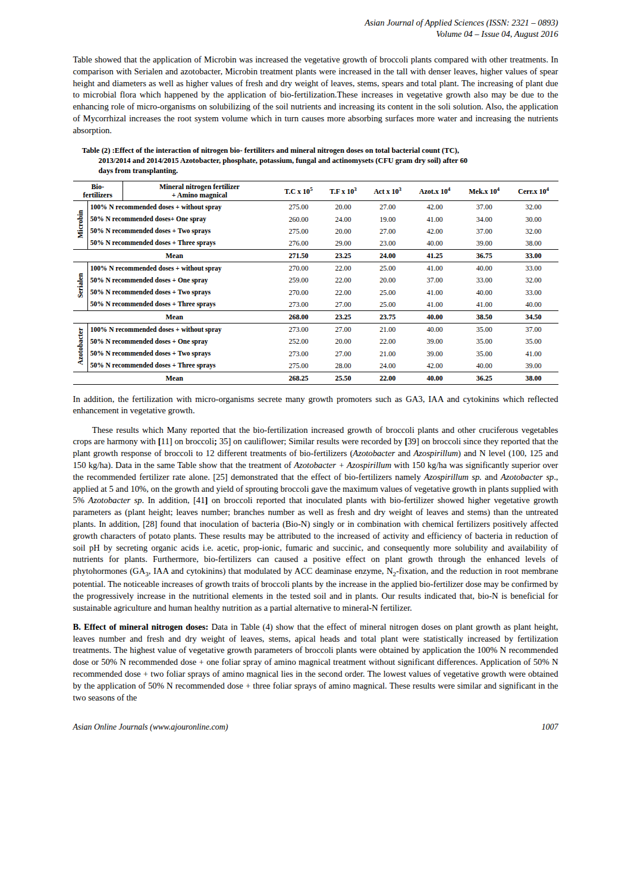Asian Journal of Applied Sciences (ISSN: 2321 – 0893)
Volume 04 – Issue 04, August 2016
Table showed that the application of Microbin was increased the vegetative growth of broccoli plants compared with other treatments. In comparison with Serialen and azotobacter, Microbin treatment plants were increased in the tall with denser leaves, higher values of spear height and diameters as well as higher values of fresh and dry weight of leaves, stems, spears and total plant. The increasing of plant due to microbial flora which happened by the application of bio-fertilization.These increases in vegetative growth also may be due to the enhancing role of micro-organisms on solubilizing of the soil nutrients and increasing its content in the soli solution. Also, the application of Mycorrhizal increases the root system volume which in turn causes more absorbing surfaces more water and increasing the nutrients absorption.
Table (2) :Effect of the interaction of nitrogen bio- fertiliters and mineral nitrogen doses on total bacterial count (TC), 2013/2014 and 2014/2015 Azotobacter, phosphate, potassium, fungal and actinomysets (CFU gram dry soil) after 60 days from transplanting.
| Bio- fertilizers | Mineral nitrogen fertilizer + Amino magnical | T.C x 10 5 | T.F x 10 3 | Act x 10 3 | Azot.x 10 4 | Mek.x 10 4 | Cerr.x 10 4 |
| --- | --- | --- | --- | --- | --- | --- | --- |
| Microbin | 100% N recommended doses + without spray | 275.00 | 20.00 | 27.00 | 42.00 | 37.00 | 32.00 |
| 50% N recommended doses+ One spray | 260.00 | 24.00 | 19.00 | 41.00 | 34.00 | 30.00 |
| 50% N recommended doses + Two sprays | 275.00 | 20.00 | 27.00 | 42.00 | 37.00 | 32.00 |
| 50% N recommended doses + Three sprays | 276.00 | 29.00 | 23.00 | 40.00 | 39.00 | 38.00 |
| Mean | 271.50 | 23.25 | 24.00 | 41.25 | 36.75 | 33.00 |
| Serialen | 100% N recommended doses + without spray | 270.00 | 22.00 | 25.00 | 41.00 | 40.00 | 33.00 |
| 50% N recommended doses + One spray | 259.00 | 22.00 | 20.00 | 37.00 | 33.00 | 32.00 |
| 50% N recommended doses + Two sprays | 270.00 | 22.00 | 25.00 | 41.00 | 40.00 | 33.00 |
| 50% N recommended doses + Three sprays | 273.00 | 27.00 | 25.00 | 41.00 | 41.00 | 40.00 |
| Mean | 268.00 | 23.25 | 23.75 | 40.00 | 38.50 | 34.50 |
| Azotobacter | 100% N recommended doses + without spray | 273.00 | 27.00 | 21.00 | 40.00 | 35.00 | 37.00 |
| 50% N recommended doses + One spray | 252.00 | 20.00 | 22.00 | 39.00 | 35.00 | 35.00 |
| 50% N recommended doses + Two sprays | 273.00 | 27.00 | 21.00 | 39.00 | 35.00 | 41.00 |
| 50% N recommended doses + Three sprays | 275.00 | 28.00 | 24.00 | 42.00 | 40.00 | 39.00 |
| Mean | 268.25 | 25.50 | 22.00 | 40.00 | 36.25 | 38.00 |
In addition, the fertilization with micro-organisms secrete many growth promoters such as GA3, IAA and cytokinins which reflected enhancement in vegetative growth.
These results which Many reported that the bio-fertilization increased growth of broccoli plants and other cruciferous vegetables crops are harmony with [11] on broccoli; 35] on cauliflower; Similar results were recorded by [39] on broccoli since they reported that the plant growth response of broccoli to 12 different treatments of bio-fertilizers (Azotobacter and Azospirillum) and N level (100, 125 and 150 kg/ha). Data in the same Table show that the treatment of Azotobacter + Azospirillum with 150 kg/ha was significantly superior over the recommended fertilizer rate alone. [25] demonstrated that the effect of bio-fertilizers namely Azospirillum sp. and Azotobacter sp., applied at 5 and 10%, on the growth and yield of sprouting broccoli gave the maximum values of vegetative growth in plants supplied with 5% Azotobacter sp. In addition, [41] on broccoli reported that inoculated plants with bio-fertilizer showed higher vegetative growth parameters as (plant height; leaves number; branches number as well as fresh and dry weight of leaves and stems) than the untreated plants. In addition, [28] found that inoculation of bacteria (Bio-N) singly or in combination with chemical fertilizers positively affected growth characters of potato plants. These results may be attributed to the increased of activity and efficiency of bacteria in reduction of soil pH by secreting organic acids i.e. acetic, prop-ionic, fumaric and succinic, and consequently more solubility and availability of nutrients for plants. Furthermore, bio-fertilizers can caused a positive effect on plant growth through the enhanced levels of phytohormones (GA3, IAA and cytokinins) that modulated by ACC deaminase enzyme, N2-fixation, and the reduction in root membrane potential. The noticeable increases of growth traits of broccoli plants by the increase in the applied bio-fertilizer dose may be confirmed by the progressively increase in the nutritional elements in the tested soil and in plants. Our results indicated that, bio-N is beneficial for sustainable agriculture and human healthy nutrition as a partial alternative to mineral-N fertilizer.
B. Effect of mineral nitrogen doses: Data in Table (4) show that the effect of mineral nitrogen doses on plant growth as plant height, leaves number and fresh and dry weight of leaves, stems, apical heads and total plant were statistically increased by fertilization treatments. The highest value of vegetative growth parameters of broccoli plants were obtained by application the 100% N recommended dose or 50% N recommended dose + one foliar spray of amino magnical treatment without significant differences. Application of 50% N recommended dose + two foliar sprays of amino magnical lies in the second order. The lowest values of vegetative growth were obtained by the application of 50% N recommended dose + three foliar sprays of amino magnical. These results were similar and significant in the two seasons of the
Asian Online Journals (www.ajouronline.com) 1007